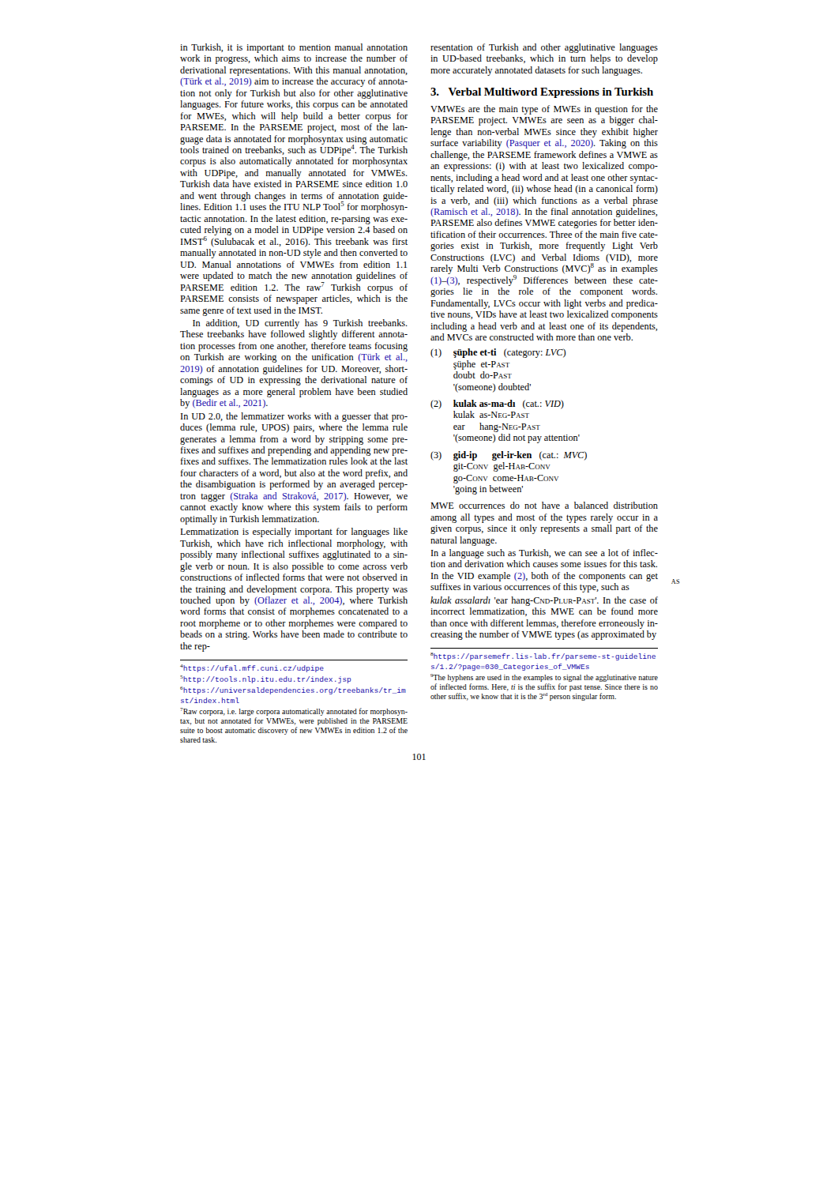in Turkish, it is important to mention manual annotation work in progress, which aims to increase the number of derivational representations. With this manual annotation, (Türk et al., 2019) aim to increase the accuracy of annotation not only for Turkish but also for other agglutinative languages. For future works, this corpus can be annotated for MWEs, which will help build a better corpus for PARSEME. In the PARSEME project, most of the language data is annotated for morphosyntax using automatic tools trained on treebanks, such as UDPipe4. The Turkish corpus is also automatically annotated for morphosyntax with UDPipe, and manually annotated for VMWEs. Turkish data have existed in PARSEME since edition 1.0 and went through changes in terms of annotation guidelines. Edition 1.1 uses the ITU NLP Tool5 for morphosyntactic annotation. In the latest edition, re-parsing was executed relying on a model in UDPipe version 2.4 based on IMST6 (Sulubacak et al., 2016). This treebank was first manually annotated in non-UD style and then converted to UD. Manual annotations of VMWEs from edition 1.1 were updated to match the new annotation guidelines of PARSEME edition 1.2. The raw7 Turkish corpus of PARSEME consists of newspaper articles, which is the same genre of text used in the IMST.
In addition, UD currently has 9 Turkish treebanks. These treebanks have followed slightly different annotation processes from one another, therefore teams focusing on Turkish are working on the unification (Türk et al., 2019) of annotation guidelines for UD. Moreover, shortcomings of UD in expressing the derivational nature of languages as a more general problem have been studied by (Bedir et al., 2021).
In UD 2.0, the lemmatizer works with a guesser that produces (lemma rule, UPOS) pairs, where the lemma rule generates a lemma from a word by stripping some prefixes and suffixes and prepending and appending new prefixes and suffixes. The lemmatization rules look at the last four characters of a word, but also at the word prefix, and the disambiguation is performed by an averaged perceptron tagger (Straka and Straková, 2017). However, we cannot exactly know where this system fails to perform optimally in Turkish lemmatization.
Lemmatization is especially important for languages like Turkish, which have rich inflectional morphology, with possibly many inflectional suffixes agglutinated to a single verb or noun. It is also possible to come across verb constructions of inflected forms that were not observed in the training and development corpora. This property was touched upon by (Oflazer et al., 2004), where Turkish word forms that consist of morphemes concatenated to a root morpheme or to other morphemes were compared to beads on a string. Works have been made to contribute to the rep-
4https://ufal.mff.cuni.cz/udpipe
5http://tools.nlp.itu.edu.tr/index.jsp
6https://universaldependencies.org/treebanks/tr_imst/index.html
7Raw corpora, i.e. large corpora automatically annotated for morphosyntax, but not annotated for VMWEs, were published in the PARSEME suite to boost automatic discovery of new VMWEs in edition 1.2 of the shared task.
resentation of Turkish and other agglutinative languages in UD-based treebanks, which in turn helps to develop more accurately annotated datasets for such languages.
3. Verbal Multiword Expressions in Turkish
VMWEs are the main type of MWEs in question for the PARSEME project. VMWEs are seen as a bigger challenge than non-verbal MWEs since they exhibit higher surface variability (Pasquer et al., 2020). Taking on this challenge, the PARSEME framework defines a VMWE as an expressions: (i) with at least two lexicalized components, including a head word and at least one other syntactically related word, (ii) whose head (in a canonical form) is a verb, and (iii) which functions as a verbal phrase (Ramisch et al., 2018). In the final annotation guidelines, PARSEME also defines VMWE categories for better identification of their occurrences. Three of the main five categories exist in Turkish, more frequently Light Verb Constructions (LVC) and Verbal Idioms (VID), more rarely Multi Verb Constructions (MVC)8 as in examples (1)–(3), respectively9 Differences between these categories lie in the role of the component words. Fundamentally, LVCs occur with light verbs and predicative nouns, VIDs have at least two lexicalized components including a head verb and at least one of its dependents, and MVCs are constructed with more than one verb.
(1)
şüphe et-ti (category: LVC)
şüphe et-Past
doubt do-Past
'(someone) doubted'
(2)
kulak as-ma-dı (cat.: VID)
kulak as-Neg-Past
ear hang-Neg-Past
'(someone) did not pay attention'
(3)
gid-ip gel-ir-ken (cat.: MVC)
git-Conv gel-Hab-Conv
go-Conv come-Hab-Conv
'going in between'
MWE occurrences do not have a balanced distribution among all types and most of the types rarely occur in a given corpus, since it only represents a small part of the natural language.
In a language such as Turkish, we can see a lot of inflection and derivation which causes some issues for this task. In the VID example (2), both of the components can get suffixes in various occurrences of this type, such as
kulak assalardı 'ear hang-Cnd-Plur-Past'. In the case of incorrect lemmatization, this MWE can be found more than once with different lemmas, therefore erroneously increasing the number of VMWE types (as approximated by
8https://parsemefr.lis-lab.fr/parseme-st-guidelines/1.2/?page=030_Categories_of_VMWEs
9The hyphens are used in the examples to signal the agglutinative nature of inflected forms. Here, ti is the suffix for past tense. Since there is no other suffix, we know that it is the 3rd person singular form.
AS
101